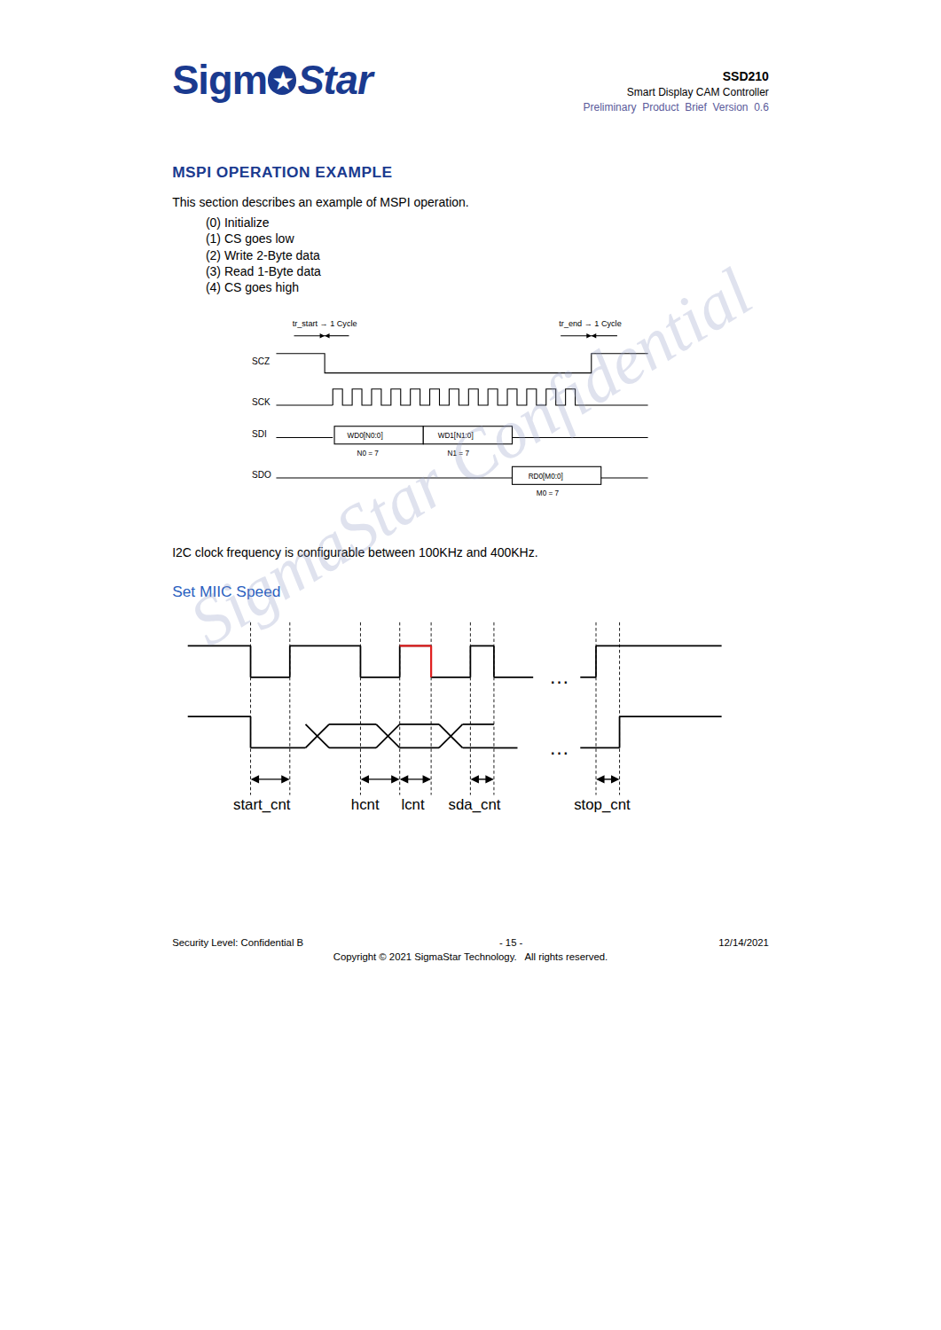SigmaStar Confidential
Sigm Star
SSD210
Smart Display CAM Controller
Preliminary Product Brief Version 0.6
MSPI OPERATION EXAMPLE
This section describes an example of MSPI operation.
(0) Initialize
(1) CS goes low
(2) Write 2-Byte data
(3) Read 1-Byte data
(4) CS goes high
tr_start → 1 Cycle tr_end → 1 Cycle SCZ SCK SDI WD0[N0:0] WD1[N1:0] N0 = 7 N1 = 7 SDO RD0[M0:0] M0 = 7
I2C clock frequency is configurable between 100KHz and 400KHz.
Set MIIC Speed
… … start_cnt hcnt lcnt sda_cnt stop_cnt
Security Level: Confidential B
- 15 -
12/14/2021
Copyright © 2021 SigmaStar Technology. All rights reserved.